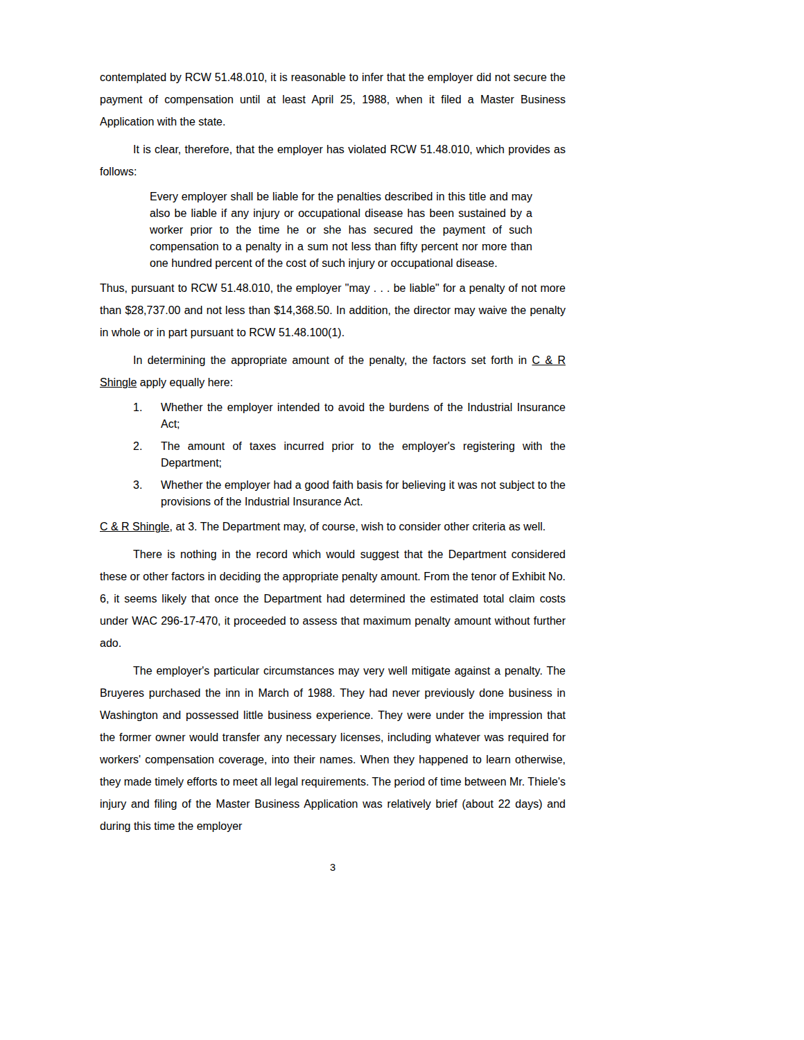contemplated by RCW 51.48.010, it is reasonable to infer that the employer did not secure the payment of compensation until at least April 25, 1988, when it filed a Master Business Application with the state.
It is clear, therefore, that the employer has violated RCW 51.48.010, which provides as follows:
Every employer shall be liable for the penalties described in this title and may also be liable if any injury or occupational disease has been sustained by a worker prior to the time he or she has secured the payment of such compensation to a penalty in a sum not less than fifty percent nor more than one hundred percent of the cost of such injury or occupational disease.
Thus, pursuant to RCW 51.48.010, the employer "may . . . be liable" for a penalty of not more than $28,737.00 and not less than $14,368.50. In addition, the director may waive the penalty in whole or in part pursuant to RCW 51.48.100(1).
In determining the appropriate amount of the penalty, the factors set forth in C & R Shingle apply equally here:
1. Whether the employer intended to avoid the burdens of the Industrial Insurance Act;
2. The amount of taxes incurred prior to the employer's registering with the Department;
3. Whether the employer had a good faith basis for believing it was not subject to the provisions of the Industrial Insurance Act.
C & R Shingle, at 3. The Department may, of course, wish to consider other criteria as well.
There is nothing in the record which would suggest that the Department considered these or other factors in deciding the appropriate penalty amount. From the tenor of Exhibit No. 6, it seems likely that once the Department had determined the estimated total claim costs under WAC 296-17-470, it proceeded to assess that maximum penalty amount without further ado.
The employer's particular circumstances may very well mitigate against a penalty. The Bruyeres purchased the inn in March of 1988. They had never previously done business in Washington and possessed little business experience. They were under the impression that the former owner would transfer any necessary licenses, including whatever was required for workers' compensation coverage, into their names. When they happened to learn otherwise, they made timely efforts to meet all legal requirements. The period of time between Mr. Thiele's injury and filing of the Master Business Application was relatively brief (about 22 days) and during this time the employer
3